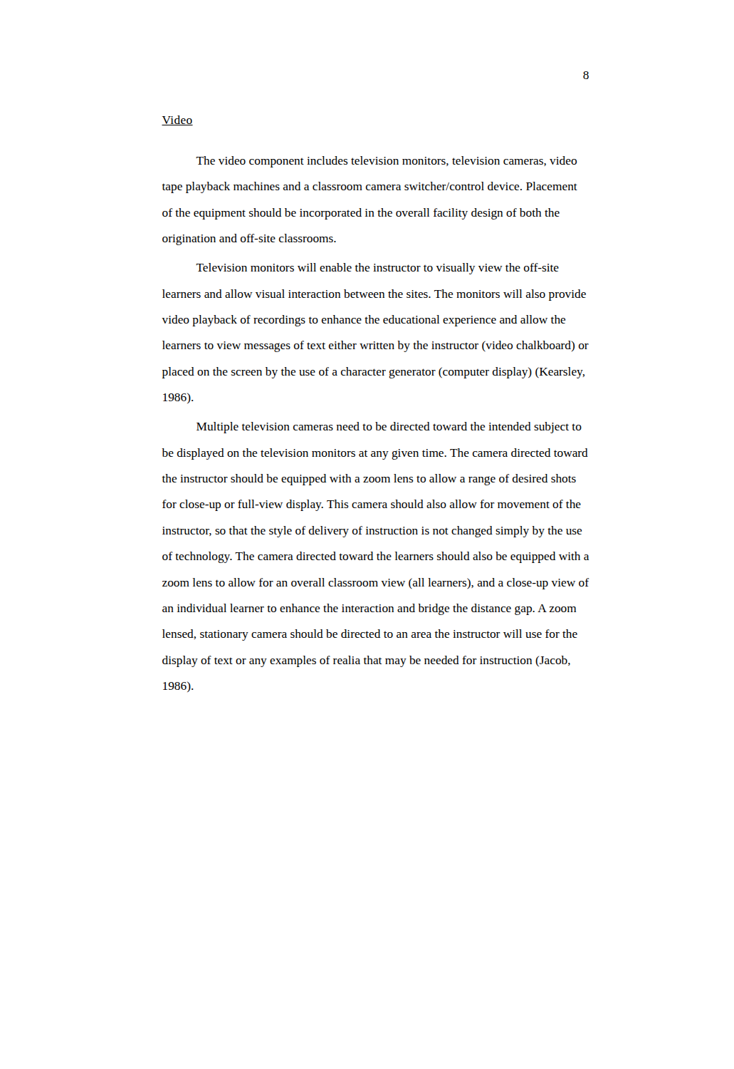8
Video
The video component includes television monitors, television cameras, video tape playback machines and a classroom camera switcher/control device. Placement of the equipment should be incorporated in the overall facility design of both the origination and off-site classrooms.
Television monitors will enable the instructor to visually view the off-site learners and allow visual interaction between the sites. The monitors will also provide video playback of recordings to enhance the educational experience and allow the learners to view messages of text either written by the instructor (video chalkboard) or placed on the screen by the use of a character generator (computer display) (Kearsley, 1986).
Multiple television cameras need to be directed toward the intended subject to be displayed on the television monitors at any given time. The camera directed toward the instructor should be equipped with a zoom lens to allow a range of desired shots for close-up or full-view display. This camera should also allow for movement of the instructor, so that the style of delivery of instruction is not changed simply by the use of technology. The camera directed toward the learners should also be equipped with a zoom lens to allow for an overall classroom view (all learners), and a close-up view of an individual learner to enhance the interaction and bridge the distance gap. A zoom lensed, stationary camera should be directed to an area the instructor will use for the display of text or any examples of realia that may be needed for instruction (Jacob, 1986).